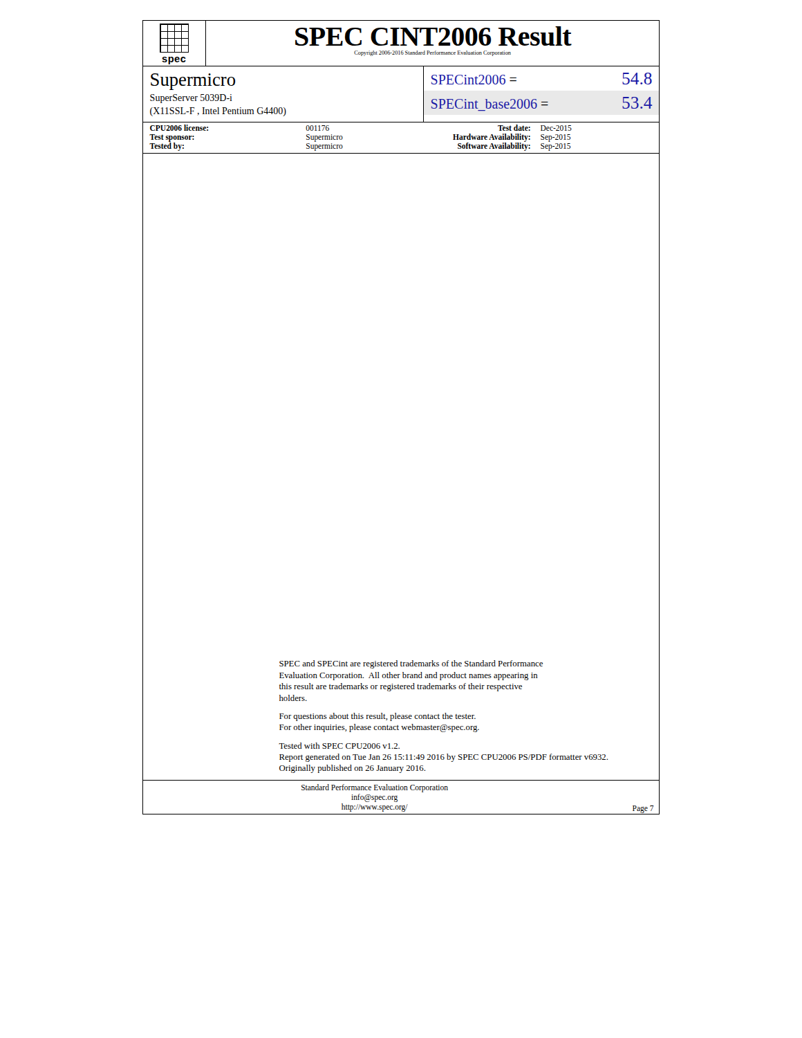spec
SPEC CINT2006 Result
Copyright 2006-2016 Standard Performance Evaluation Corporation
Supermicro
SuperServer 5039D-i
(X11SSL-F , Intel Pentium G4400)
SPECint2006 =
54.8
SPECint_base2006 =
53.4
| CPU2006 license: | 001176 |
| Test sponsor: | Supermicro |
| Tested by: | Supermicro |
| Test date: | Dec-2015 |
| Hardware Availability: | Sep-2015 |
| Software Availability: | Sep-2015 |
SPEC and SPECint are registered trademarks of the Standard Performance
Evaluation Corporation. All other brand and product names appearing in
this result are trademarks or registered trademarks of their respective
holders.
For questions about this result, please contact the tester.
For other inquiries, please contact webmaster@spec.org.
Tested with SPEC CPU2006 v1.2.
Report generated on Tue Jan 26 15:11:49 2016 by SPEC CPU2006 PS/PDF formatter v6932.
Originally published on 26 January 2016.
Standard Performance Evaluation Corporation
info@spec.org
http://www.spec.org/
Page 7